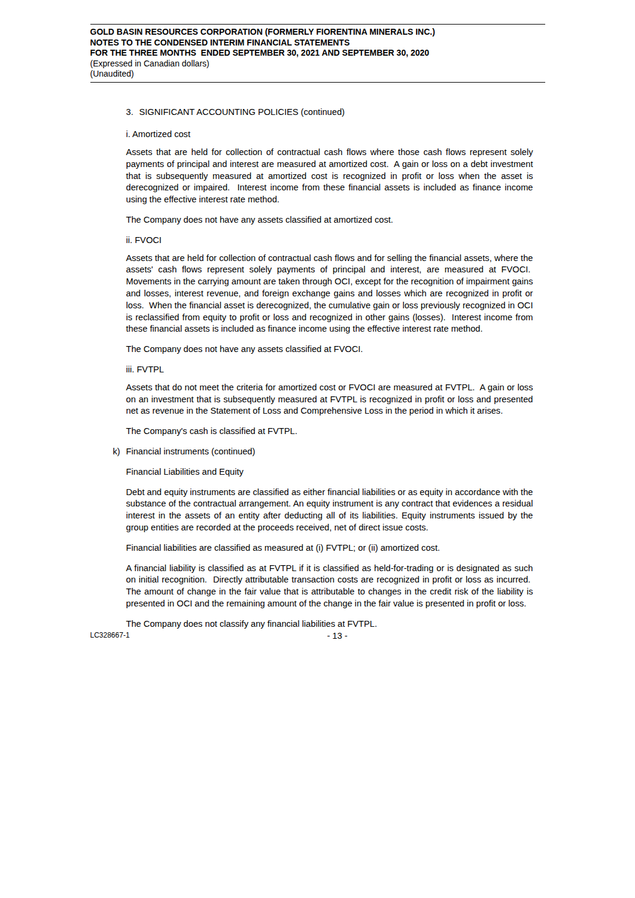GOLD BASIN RESOURCES CORPORATION (FORMERLY FIORENTINA MINERALS INC.)
NOTES TO THE CONDENSED INTERIM FINANCIAL STATEMENTS
FOR THE THREE MONTHS ENDED SEPTEMBER 30, 2021 AND SEPTEMBER 30, 2020
(Expressed in Canadian dollars)
(Unaudited)
3. SIGNIFICANT ACCOUNTING POLICIES (continued)
i. Amortized cost
Assets that are held for collection of contractual cash flows where those cash flows represent solely payments of principal and interest are measured at amortized cost. A gain or loss on a debt investment that is subsequently measured at amortized cost is recognized in profit or loss when the asset is derecognized or impaired. Interest income from these financial assets is included as finance income using the effective interest rate method.
The Company does not have any assets classified at amortized cost.
ii. FVOCI
Assets that are held for collection of contractual cash flows and for selling the financial assets, where the assets' cash flows represent solely payments of principal and interest, are measured at FVOCI. Movements in the carrying amount are taken through OCI, except for the recognition of impairment gains and losses, interest revenue, and foreign exchange gains and losses which are recognized in profit or loss. When the financial asset is derecognized, the cumulative gain or loss previously recognized in OCI is reclassified from equity to profit or loss and recognized in other gains (losses). Interest income from these financial assets is included as finance income using the effective interest rate method.
The Company does not have any assets classified at FVOCI.
iii. FVTPL
Assets that do not meet the criteria for amortized cost or FVOCI are measured at FVTPL. A gain or loss on an investment that is subsequently measured at FVTPL is recognized in profit or loss and presented net as revenue in the Statement of Loss and Comprehensive Loss in the period in which it arises.
The Company's cash is classified at FVTPL.
k) Financial instruments (continued)
Financial Liabilities and Equity
Debt and equity instruments are classified as either financial liabilities or as equity in accordance with the substance of the contractual arrangement. An equity instrument is any contract that evidences a residual interest in the assets of an entity after deducting all of its liabilities. Equity instruments issued by the group entities are recorded at the proceeds received, net of direct issue costs.
Financial liabilities are classified as measured at (i) FVTPL; or (ii) amortized cost.
A financial liability is classified as at FVTPL if it is classified as held-for-trading or is designated as such on initial recognition. Directly attributable transaction costs are recognized in profit or loss as incurred. The amount of change in the fair value that is attributable to changes in the credit risk of the liability is presented in OCI and the remaining amount of the change in the fair value is presented in profit or loss.
The Company does not classify any financial liabilities at FVTPL.
LC328667-1
- 13 -